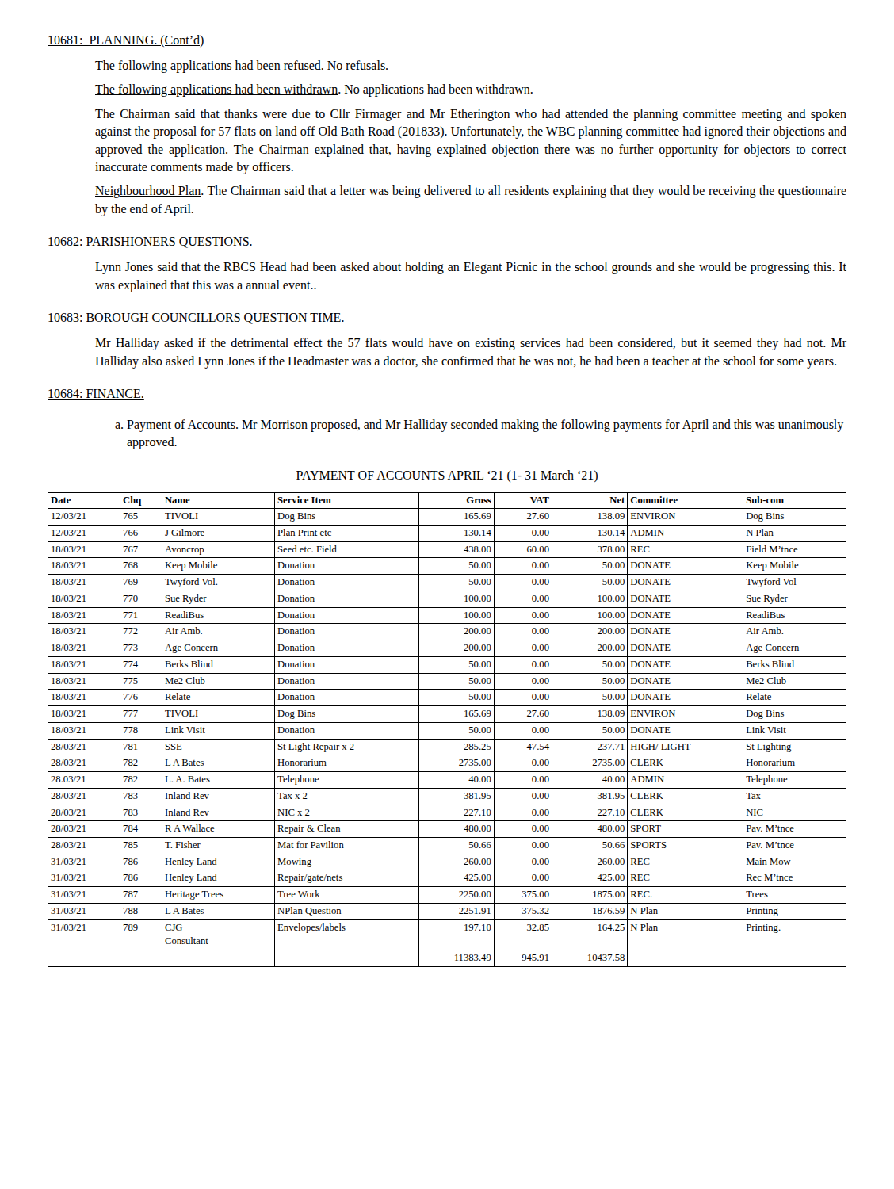10681: PLANNING. (Cont’d)
The following applications had been refused. No refusals.
The following applications had been withdrawn. No applications had been withdrawn.
The Chairman said that thanks were due to Cllr Firmager and Mr Etherington who had attended the planning committee meeting and spoken against the proposal for 57 flats on land off Old Bath Road (201833). Unfortunately, the WBC planning committee had ignored their objections and approved the application. The Chairman explained that, having explained objection there was no further opportunity for objectors to correct inaccurate comments made by officers.
Neighbourhood Plan. The Chairman said that a letter was being delivered to all residents explaining that they would be receiving the questionnaire by the end of April.
10682: PARISHIONERS QUESTIONS.
Lynn Jones said that the RBCS Head had been asked about holding an Elegant Picnic in the school grounds and she would be progressing this. It was explained that this was a annual event..
10683: BOROUGH COUNCILLORS QUESTION TIME.
Mr Halliday asked if the detrimental effect the 57 flats would have on existing services had been considered, but it seemed they had not. Mr Halliday also asked Lynn Jones if the Headmaster was a doctor, she confirmed that he was not, he had been a teacher at the school for some years.
10684: FINANCE.
Payment of Accounts. Mr Morrison proposed, and Mr Halliday seconded making the following payments for April and this was unanimously approved.
PAYMENT OF ACCOUNTS APRIL ‘21 (1- 31 March ‘21)
| Date | Chq | Name | Service Item | Gross | VAT | Net | Committee | Sub-com |
| --- | --- | --- | --- | --- | --- | --- | --- | --- |
| 12/03/21 | 765 | TIVOLI | Dog Bins | 165.69 | 27.60 | 138.09 | ENVIRON | Dog Bins |
| 12/03/21 | 766 | J Gilmore | Plan Print etc | 130.14 | 0.00 | 130.14 | ADMIN | N Plan |
| 18/03/21 | 767 | Avoncrop | Seed etc. Field | 438.00 | 60.00 | 378.00 | REC | Field M’tnce |
| 18/03/21 | 768 | Keep Mobile | Donation | 50.00 | 0.00 | 50.00 | DONATE | Keep Mobile |
| 18/03/21 | 769 | Twyford Vol. | Donation | 50.00 | 0.00 | 50.00 | DONATE | Twyford Vol |
| 18/03/21 | 770 | Sue Ryder | Donation | 100.00 | 0.00 | 100.00 | DONATE | Sue Ryder |
| 18/03/21 | 771 | ReadiBus | Donation | 100.00 | 0.00 | 100.00 | DONATE | ReadiBus |
| 18/03/21 | 772 | Air Amb. | Donation | 200.00 | 0.00 | 200.00 | DONATE | Air Amb. |
| 18/03/21 | 773 | Age Concern | Donation | 200.00 | 0.00 | 200.00 | DONATE | Age Concern |
| 18/03/21 | 774 | Berks Blind | Donation | 50.00 | 0.00 | 50.00 | DONATE | Berks Blind |
| 18/03/21 | 775 | Me2 Club | Donation | 50.00 | 0.00 | 50.00 | DONATE | Me2 Club |
| 18/03/21 | 776 | Relate | Donation | 50.00 | 0.00 | 50.00 | DONATE | Relate |
| 18/03/21 | 777 | TIVOLI | Dog Bins | 165.69 | 27.60 | 138.09 | ENVIRON | Dog Bins |
| 18/03/21 | 778 | Link Visit | Donation | 50.00 | 0.00 | 50.00 | DONATE | Link Visit |
| 28/03/21 | 781 | SSE | St Light Repair x 2 | 285.25 | 47.54 | 237.71 | HIGH/ LIGHT | St Lighting |
| 28/03/21 | 782 | L A Bates | Honorarium | 2735.00 | 0.00 | 2735.00 | CLERK | Honorarium |
| 28.03/21 | 782 | L. A. Bates | Telephone | 40.00 | 0.00 | 40.00 | ADMIN | Telephone |
| 28/03/21 | 783 | Inland Rev | Tax x 2 | 381.95 | 0.00 | 381.95 | CLERK | Tax |
| 28/03/21 | 783 | Inland Rev | NIC x 2 | 227.10 | 0.00 | 227.10 | CLERK | NIC |
| 28/03/21 | 784 | R A Wallace | Repair & Clean | 480.00 | 0.00 | 480.00 | SPORT | Pav. M’tnce |
| 28/03/21 | 785 | T. Fisher | Mat for Pavilion | 50.66 | 0.00 | 50.66 | SPORTS | Pav. M’tnce |
| 31/03/21 | 786 | Henley Land | Mowing | 260.00 | 0.00 | 260.00 | REC | Main Mow |
| 31/03/21 | 786 | Henley Land | Repair/gate/nets | 425.00 | 0.00 | 425.00 | REC | Rec M’tnce |
| 31/03/21 | 787 | Heritage Trees | Tree Work | 2250.00 | 375.00 | 1875.00 | REC. | Trees |
| 31/03/21 | 788 | L A Bates | NPlan Question | 2251.91 | 375.32 | 1876.59 | N Plan | Printing |
| 31/03/21 | 789 | CJG Consultant | Envelopes/labels | 197.10 | 32.85 | 164.25 | N Plan | Printing. |
| | | | | 11383.49 | 945.91 | 10437.58 | | |